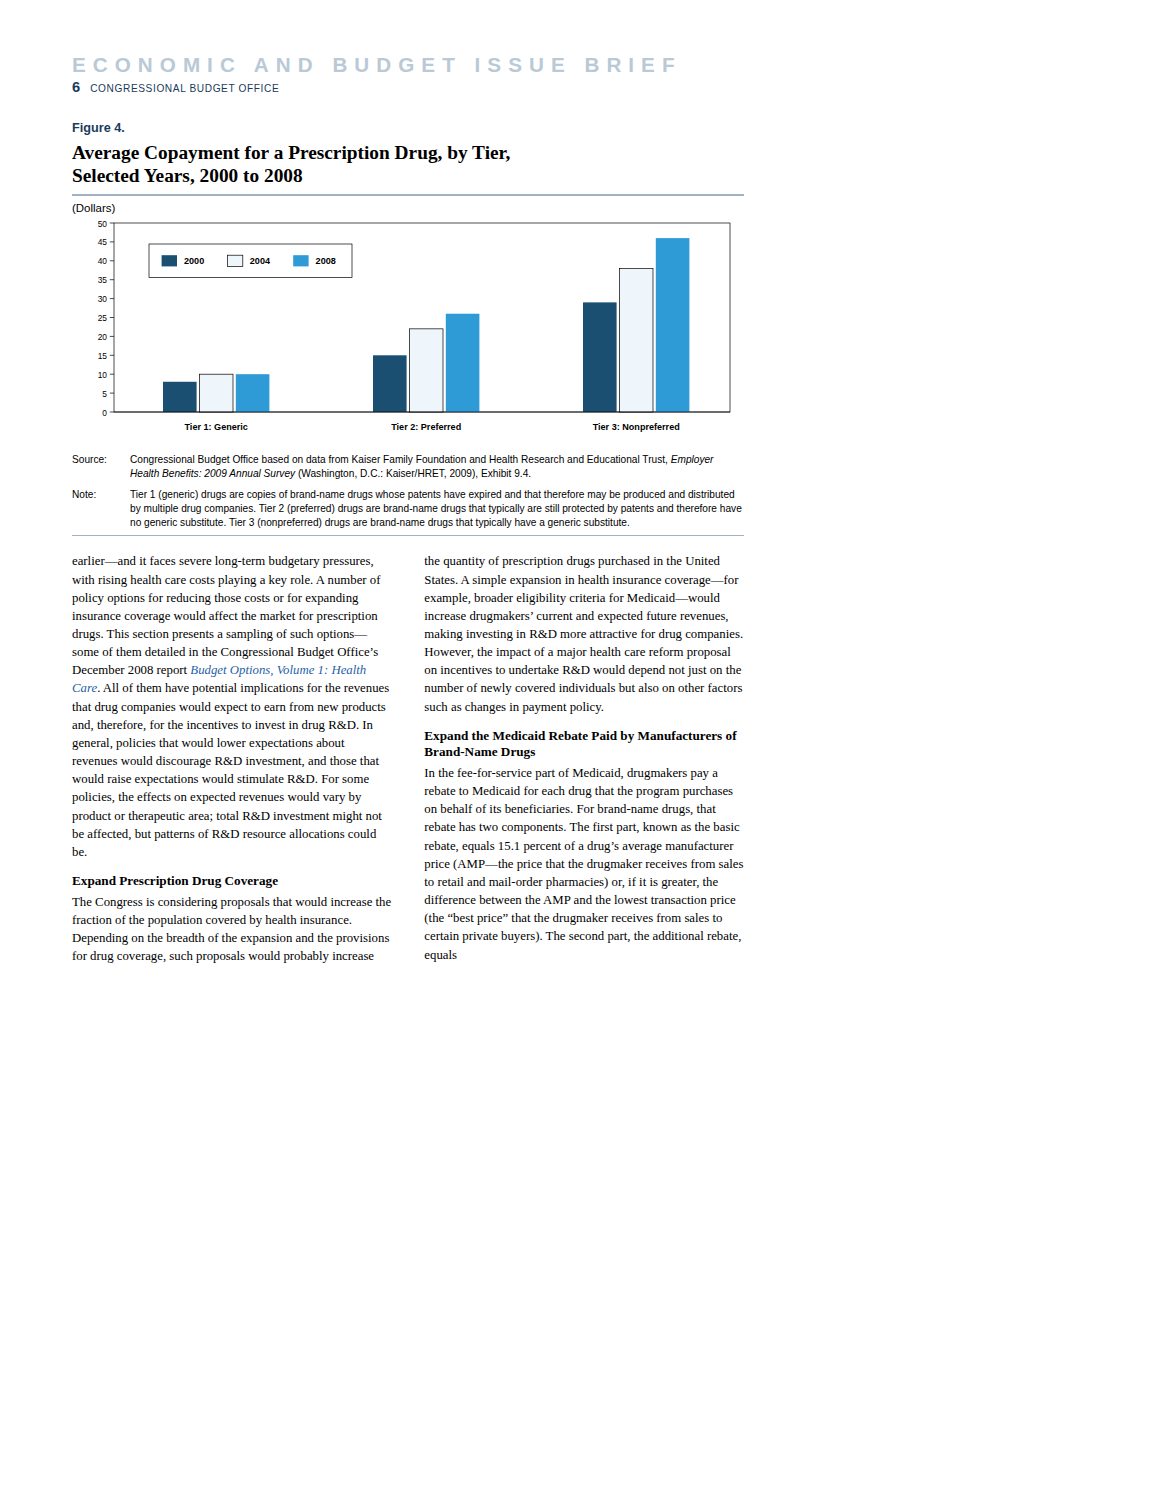Economic and Budget Issue Brief
6 CONGRESSIONAL BUDGET OFFICE
Figure 4.
Average Copayment for a Prescription Drug, by Tier,
Selected Years, 2000 to 2008
(Dollars)
50 45 40 35 30 25 20 15 10 5 0 2000 2004 2008 Tier 1: Generic Tier 2: Preferred Tier 3: Nonpreferred
Source:
Congressional Budget Office based on data from Kaiser Family Foundation and Health Research and Educational Trust, Employer Health Benefits: 2009 Annual Survey (Washington, D.C.: Kaiser/HRET, 2009), Exhibit 9.4.
Note:
Tier 1 (generic) drugs are copies of brand-name drugs whose patents have expired and that therefore may be produced and distributed by multiple drug companies. Tier 2 (preferred) drugs are brand-name drugs that typically are still protected by patents and therefore have no generic substitute. Tier 3 (nonpreferred) drugs are brand-name drugs that typically have a generic substitute.
earlier—and it faces severe long-term budgetary pressures, with rising health care costs playing a key role. A number of policy options for reducing those costs or for expanding insurance coverage would affect the market for prescription drugs. This section presents a sampling of such options—some of them detailed in the Congressional Budget Office’s December 2008 report Budget Options, Volume 1: Health Care. All of them have potential implications for the revenues that drug companies would expect to earn from new products and, therefore, for the incentives to invest in drug R&D. In general, policies that would lower expectations about revenues would discourage R&D investment, and those that would raise expectations would stimulate R&D. For some policies, the effects on expected revenues would vary by product or therapeutic area; total R&D investment might not be affected, but patterns of R&D resource allocations could be.
Expand Prescription Drug Coverage
The Congress is considering proposals that would increase the fraction of the population covered by health insurance. Depending on the breadth of the expansion and the provisions for drug coverage, such proposals would probably increase the quantity of prescription drugs purchased in the United States. A simple expansion in health insurance coverage—for example, broader eligibility criteria for Medicaid—would increase drugmakers’ current and expected future revenues, making investing in R&D more attractive for drug companies. However, the impact of a major health care reform proposal on incentives to undertake R&D would depend not just on the number of newly covered individuals but also on other factors such as changes in payment policy.
Expand the Medicaid Rebate Paid by Manufacturers of Brand-Name Drugs
In the fee-for-service part of Medicaid, drugmakers pay a rebate to Medicaid for each drug that the program purchases on behalf of its beneficiaries. For brand-name drugs, that rebate has two components. The first part, known as the basic rebate, equals 15.1 percent of a drug’s average manufacturer price (AMP—the price that the drugmaker receives from sales to retail and mail-order pharmacies) or, if it is greater, the difference between the AMP and the lowest transaction price (the “best price” that the drugmaker receives from sales to certain private buyers). The second part, the additional rebate, equals